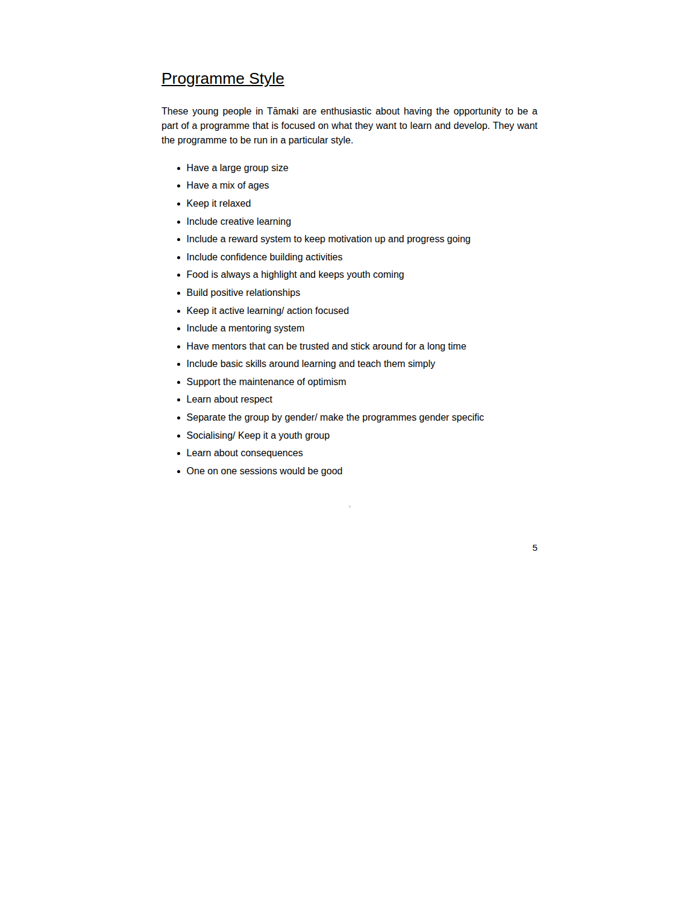Programme Style
These young people in Tāmaki are enthusiastic about having the opportunity to be a part of a programme that is focused on what they want to learn and develop. They want the programme to be run in a particular style.
Have a large group size
Have a mix of ages
Keep it relaxed
Include creative learning
Include a reward system to keep motivation up and progress going
Include confidence building activities
Food is always a highlight and keeps youth coming
Build positive relationships
Keep it active learning/ action focused
Include a mentoring system
Have mentors that can be trusted and stick around for a long time
Include basic skills around learning and teach them simply
Support the maintenance of optimism
Learn about respect
Separate the group by gender/ make the programmes gender specific
Socialising/ Keep it a youth group
Learn about consequences
One on one sessions would be good
5